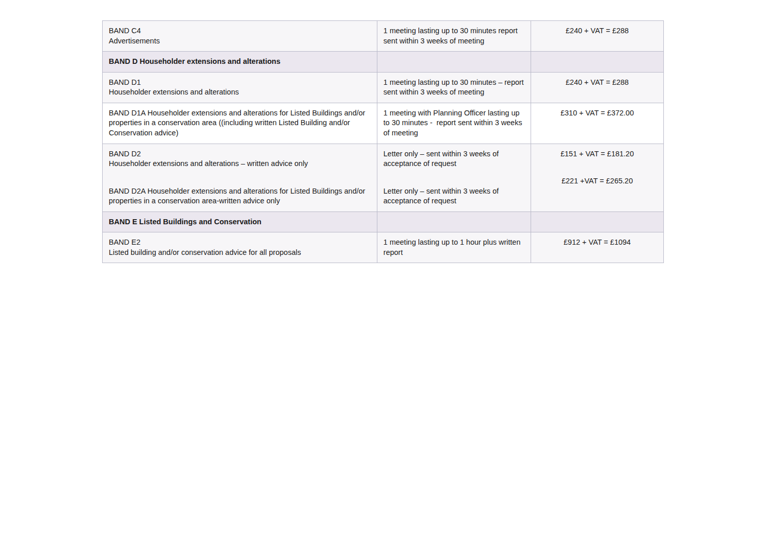| BAND C4 Advertisements | 1 meeting lasting up to 30 minutes report sent within 3 weeks of meeting | £240 + VAT = £288 |
| BAND D Householder extensions and alterations | | |
| BAND D1 Householder extensions and alterations | 1 meeting lasting up to 30 minutes – report sent within 3 weeks of meeting | £240 + VAT = £288 |
| BAND D1A Householder extensions and alterations for Listed Buildings and/or properties in a conservation area ((including written Listed Building and/or Conservation advice) | 1 meeting with Planning Officer lasting up to 30 minutes - report sent within 3 weeks of meeting | £310 + VAT = £372.00 |
| BAND D2 Householder extensions and alterations – written advice only BAND D2A Householder extensions and alterations for Listed Buildings and/or properties in a conservation area-written advice only | Letter only – sent within 3 weeks of acceptance of request Letter only – sent within 3 weeks of acceptance of request | £151 + VAT = £181.20 £221 +VAT = £265.20 |
| BAND E Listed Buildings and Conservation | | |
| BAND E2 Listed building and/or conservation advice for all proposals | 1 meeting lasting up to 1 hour plus written report | £912 + VAT = £1094 |